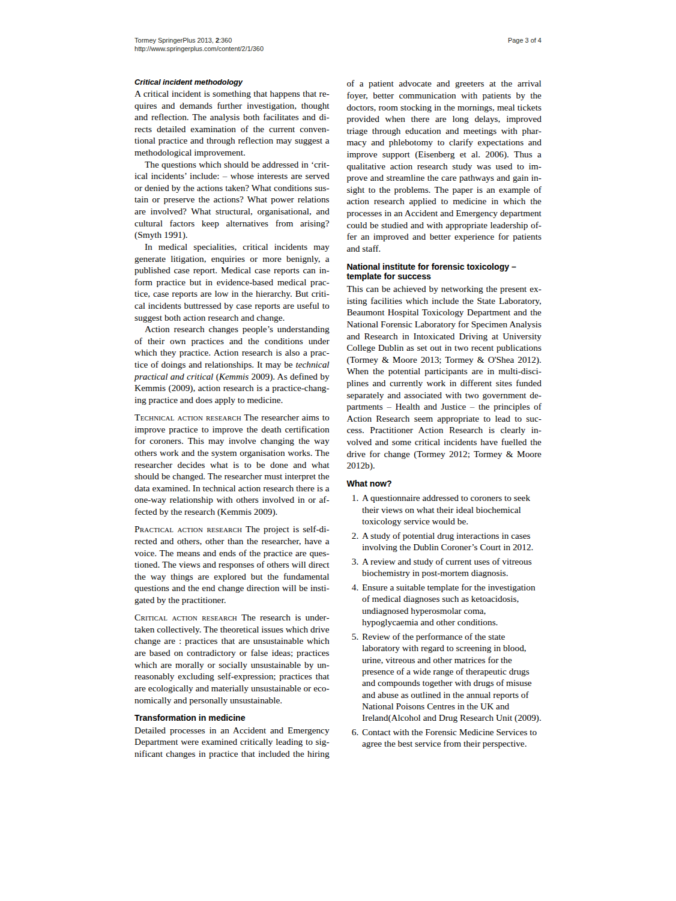Tormey SpringerPlus 2013, 2:360
http://www.springerplus.com/content/2/1/360
Page 3 of 4
Critical incident methodology
A critical incident is something that happens that requires and demands further investigation, thought and reflection. The analysis both facilitates and directs detailed examination of the current conventional practice and through reflection may suggest a methodological improvement.
The questions which should be addressed in ‘critical incidents’ include: – whose interests are served or denied by the actions taken? What conditions sustain or preserve the actions? What power relations are involved? What structural, organisational, and cultural factors keep alternatives from arising? (Smyth 1991).
In medical specialities, critical incidents may generate litigation, enquiries or more benignly, a published case report. Medical case reports can inform practice but in evidence-based medical practice, case reports are low in the hierarchy. But critical incidents buttressed by case reports are useful to suggest both action research and change.
Action research changes people’s understanding of their own practices and the conditions under which they practice. Action research is also a practice of doings and relationships. It may be technical practical and critical (Kemmis 2009). As defined by Kemmis (2009), action research is a practice-changing practice and does apply to medicine.
Technical action research The researcher aims to improve practice to improve the death certification for coroners. This may involve changing the way others work and the system organisation works. The researcher decides what is to be done and what should be changed. The researcher must interpret the data examined. In technical action research there is a one-way relationship with others involved in or affected by the research (Kemmis 2009).
Practical action research The project is self-directed and others, other than the researcher, have a voice. The means and ends of the practice are questioned. The views and responses of others will direct the way things are explored but the fundamental questions and the end change direction will be instigated by the practitioner.
Critical action research The research is undertaken collectively. The theoretical issues which drive change are : practices that are unsustainable which are based on contradictory or false ideas; practices which are morally or socially unsustainable by unreasonably excluding self-expression; practices that are ecologically and materially unsustainable or economically and personally unsustainable.
Transformation in medicine
Detailed processes in an Accident and Emergency Department were examined critically leading to significant changes in practice that included the hiring of a patient advocate and greeters at the arrival foyer, better communication with patients by the doctors, room stocking in the mornings, meal tickets provided when there are long delays, improved triage through education and meetings with pharmacy and phlebotomy to clarify expectations and improve support (Eisenberg et al. 2006). Thus a qualitative action research study was used to improve and streamline the care pathways and gain insight to the problems. The paper is an example of action research applied to medicine in which the processes in an Accident and Emergency department could be studied and with appropriate leadership offer an improved and better experience for patients and staff.
National institute for forensic toxicology – template for success
This can be achieved by networking the present existing facilities which include the State Laboratory, Beaumont Hospital Toxicology Department and the National Forensic Laboratory for Specimen Analysis and Research in Intoxicated Driving at University College Dublin as set out in two recent publications (Tormey & Moore 2013; Tormey & O'Shea 2012). When the potential participants are in multi-disciplines and currently work in different sites funded separately and associated with two government departments – Health and Justice – the principles of Action Research seem appropriate to lead to success. Practitioner Action Research is clearly involved and some critical incidents have fuelled the drive for change (Tormey 2012; Tormey & Moore 2012b).
What now?
A questionnaire addressed to coroners to seek their views on what their ideal biochemical toxicology service would be.
A study of potential drug interactions in cases involving the Dublin Coroner’s Court in 2012.
A review and study of current uses of vitreous biochemistry in post-mortem diagnosis.
Ensure a suitable template for the investigation of medical diagnoses such as ketoacidosis, undiagnosed hyperosmolar coma, hypoglycaemia and other conditions.
Review of the performance of the state laboratory with regard to screening in blood, urine, vitreous and other matrices for the presence of a wide range of therapeutic drugs and compounds together with drugs of misuse and abuse as outlined in the annual reports of National Poisons Centres in the UK and Ireland(Alcohol and Drug Research Unit (2009).
Contact with the Forensic Medicine Services to agree the best service from their perspective.